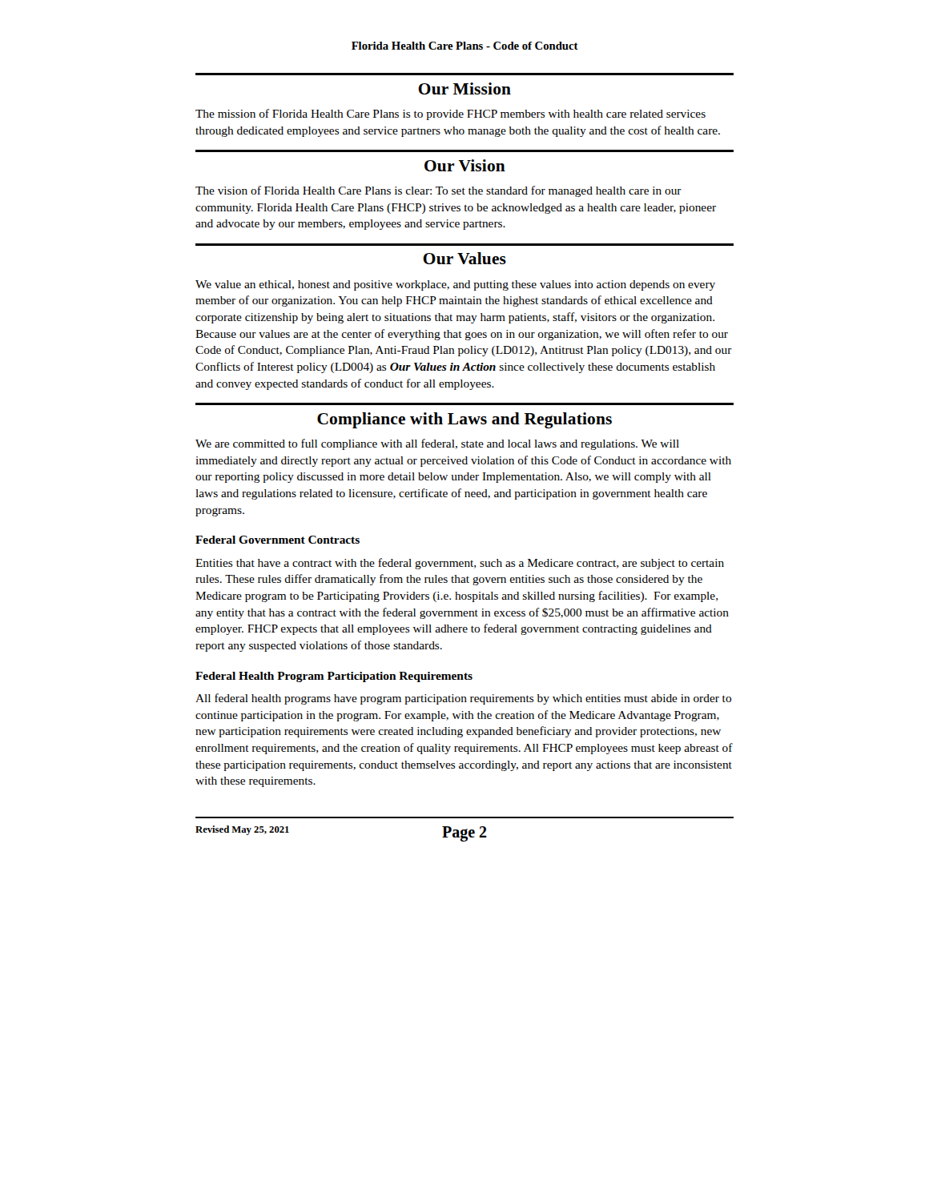Florida Health Care Plans - Code of Conduct
Our Mission
The mission of Florida Health Care Plans is to provide FHCP members with health care related services through dedicated employees and service partners who manage both the quality and the cost of health care.
Our Vision
The vision of Florida Health Care Plans is clear: To set the standard for managed health care in our community. Florida Health Care Plans (FHCP) strives to be acknowledged as a health care leader, pioneer and advocate by our members, employees and service partners.
Our Values
We value an ethical, honest and positive workplace, and putting these values into action depends on every member of our organization. You can help FHCP maintain the highest standards of ethical excellence and corporate citizenship by being alert to situations that may harm patients, staff, visitors or the organization. Because our values are at the center of everything that goes on in our organization, we will often refer to our Code of Conduct, Compliance Plan, Anti-Fraud Plan policy (LD012), Antitrust Plan policy (LD013), and our Conflicts of Interest policy (LD004) as Our Values in Action since collectively these documents establish and convey expected standards of conduct for all employees.
Compliance with Laws and Regulations
We are committed to full compliance with all federal, state and local laws and regulations. We will immediately and directly report any actual or perceived violation of this Code of Conduct in accordance with our reporting policy discussed in more detail below under Implementation. Also, we will comply with all laws and regulations related to licensure, certificate of need, and participation in government health care programs.
Federal Government Contracts
Entities that have a contract with the federal government, such as a Medicare contract, are subject to certain rules. These rules differ dramatically from the rules that govern entities such as those considered by the Medicare program to be Participating Providers (i.e. hospitals and skilled nursing facilities). For example, any entity that has a contract with the federal government in excess of $25,000 must be an affirmative action employer. FHCP expects that all employees will adhere to federal government contracting guidelines and report any suspected violations of those standards.
Federal Health Program Participation Requirements
All federal health programs have program participation requirements by which entities must abide in order to continue participation in the program. For example, with the creation of the Medicare Advantage Program, new participation requirements were created including expanded beneficiary and provider protections, new enrollment requirements, and the creation of quality requirements. All FHCP employees must keep abreast of these participation requirements, conduct themselves accordingly, and report any actions that are inconsistent with these requirements.
Revised May 25, 2021
Page 2